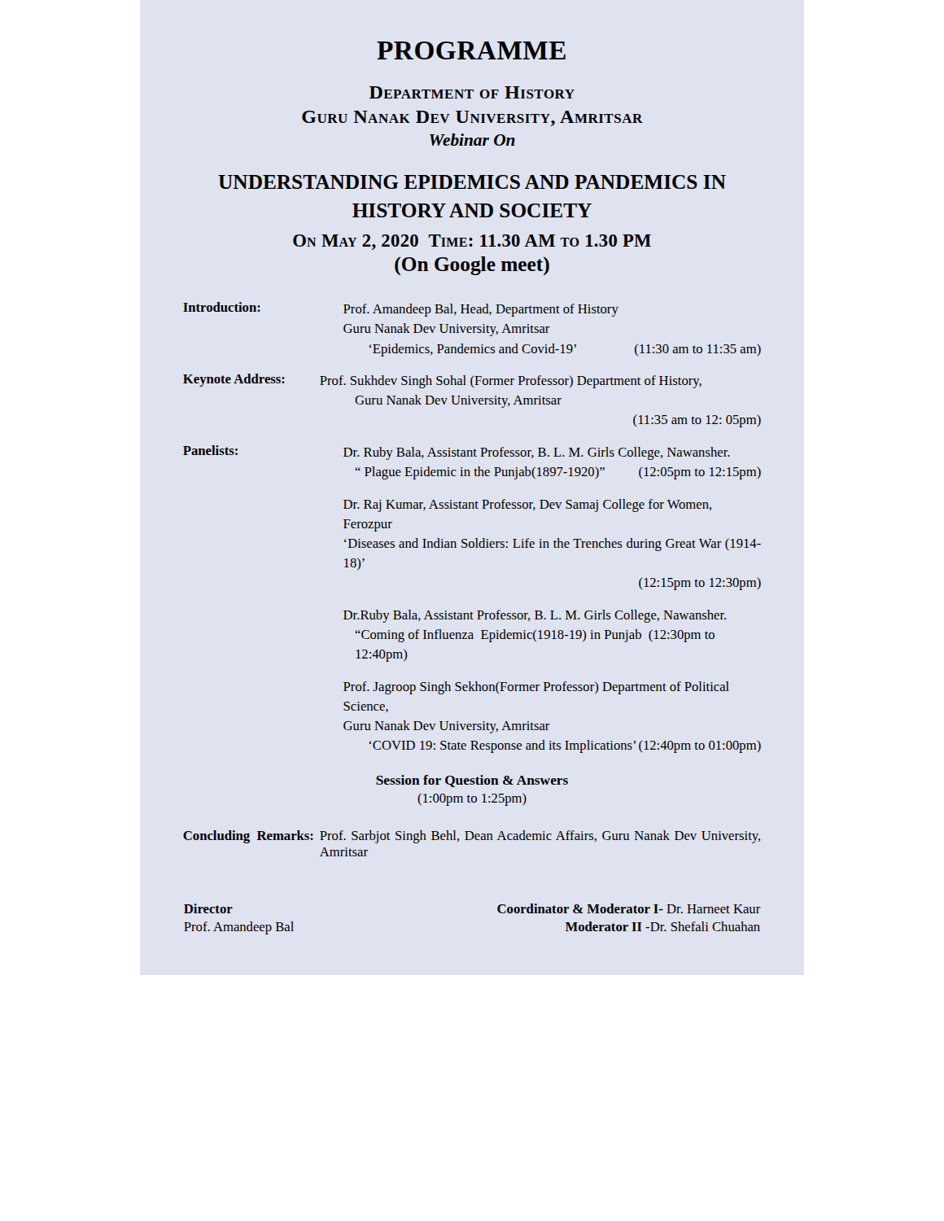PROGRAMME
Department of History
Guru Nanak Dev University, Amritsar
Webinar On
Understanding epidemics and pandemics in history and society
On May 2, 2020 Time: 11.30 AM to 1.30 PM
(On Google meet)
| Introduction: | Prof. Amandeep Bal, Head, Department of History Guru Nanak Dev University, Amritsar ‘Epidemics, Pandemics and Covid-19’ (11:30 am to 11:35 am) |
| Keynote Address: | Prof. Sukhdev Singh Sohal (Former Professor) Department of History, Guru Nanak Dev University, Amritsar (11:35 am to 12: 05pm) |
| Panelists: | Dr. Ruby Bala, Assistant Professor, B. L. M. Girls College, Nawansher. “ Plague Epidemic in the Punjab(1897-1920)” (12:05pm to 12:15pm) |
| | Dr. Raj Kumar, Assistant Professor, Dev Samaj College for Women, Ferozpur ‘Diseases and Indian Soldiers: Life in the Trenches during Great War (1914-18)’ (12:15pm to 12:30pm) |
| | Dr.Ruby Bala, Assistant Professor, B. L. M. Girls College, Nawansher. “Coming of Influenza Epidemic(1918-19) in Punjab (12:30pm to 12:40pm) |
| | Prof. Jagroop Singh Sekhon(Former Professor) Department of Political Science, Guru Nanak Dev University, Amritsar ‘COVID 19: State Response and its Implications’ (12:40pm to 01:00pm) |
Session for Question & Answers
(1:00pm to 1:25pm)
| Concluding Remarks: | Prof. Sarbjot Singh Behl, Dean Academic Affairs, Guru Nanak Dev University, Amritsar |
| Director | Coordinator & Moderator I- Dr. Harneet Kaur |
| Prof. Amandeep Bal | Moderator II -Dr. Shefali Chuahan |